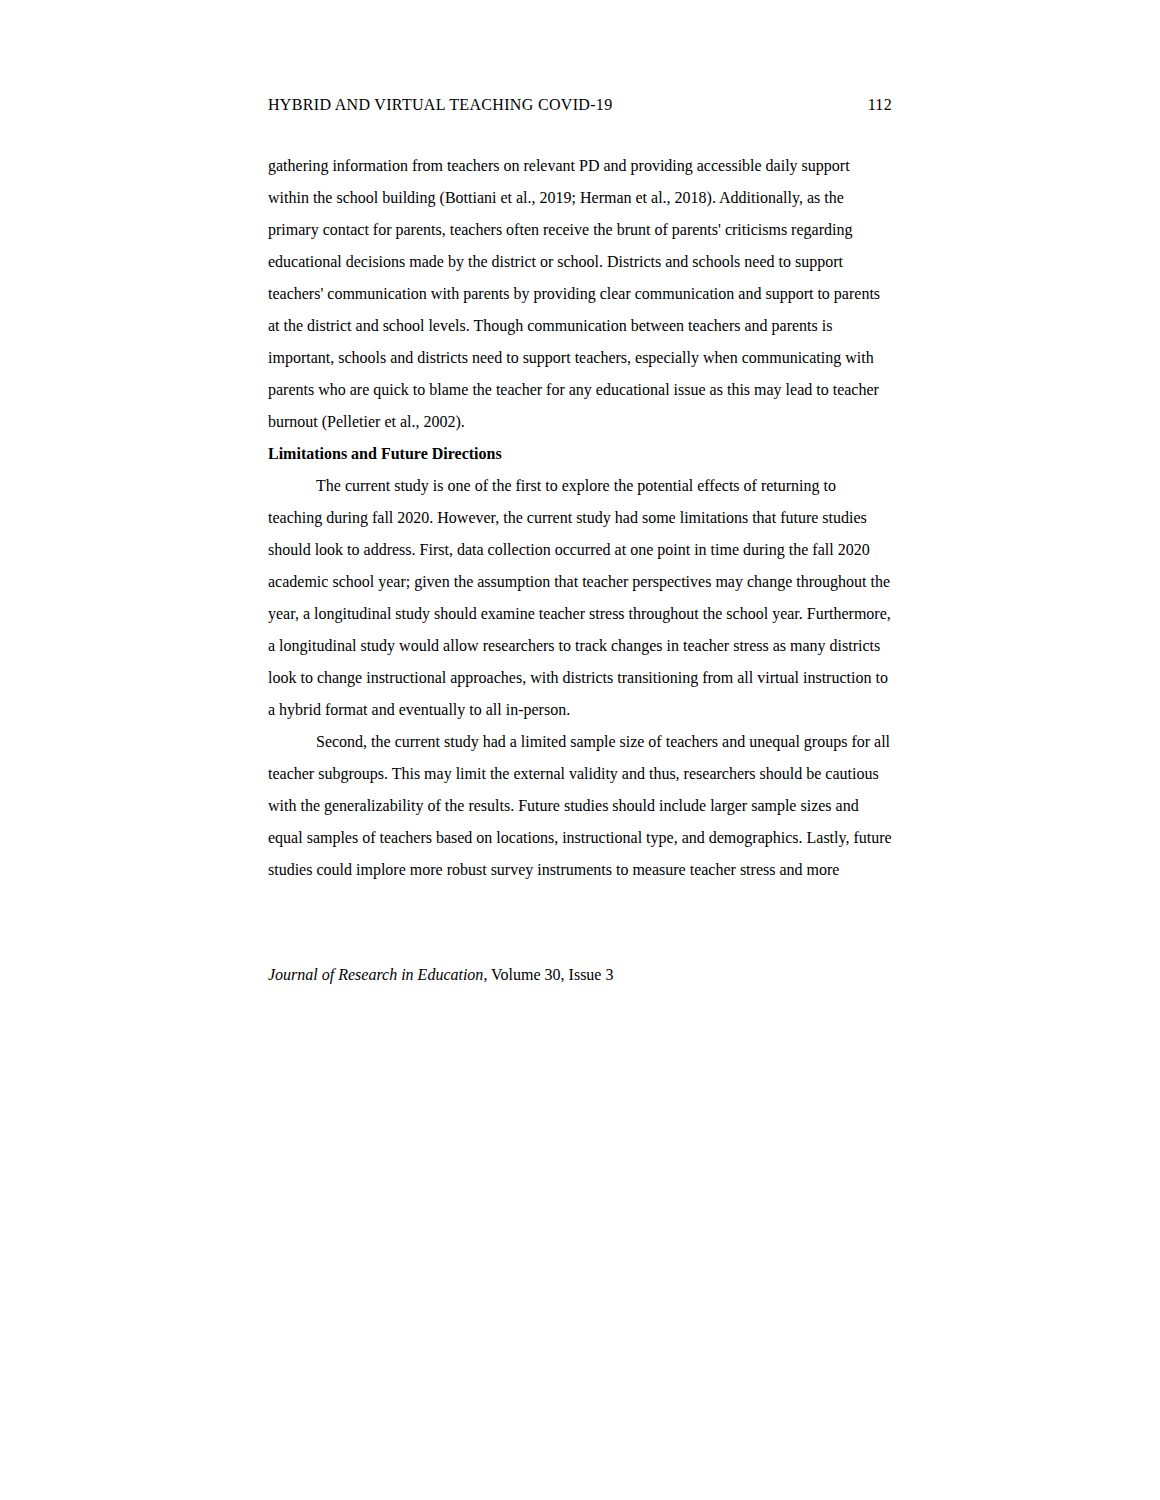Hybrid and Virtual Teaching COVID-19 112
gathering information from teachers on relevant PD and providing accessible daily support within the school building (Bottiani et al., 2019; Herman et al., 2018). Additionally, as the primary contact for parents, teachers often receive the brunt of parents' criticisms regarding educational decisions made by the district or school. Districts and schools need to support teachers' communication with parents by providing clear communication and support to parents at the district and school levels. Though communication between teachers and parents is important, schools and districts need to support teachers, especially when communicating with parents who are quick to blame the teacher for any educational issue as this may lead to teacher burnout (Pelletier et al., 2002).
Limitations and Future Directions
The current study is one of the first to explore the potential effects of returning to teaching during fall 2020. However, the current study had some limitations that future studies should look to address. First, data collection occurred at one point in time during the fall 2020 academic school year; given the assumption that teacher perspectives may change throughout the year, a longitudinal study should examine teacher stress throughout the school year. Furthermore, a longitudinal study would allow researchers to track changes in teacher stress as many districts look to change instructional approaches, with districts transitioning from all virtual instruction to a hybrid format and eventually to all in-person.
Second, the current study had a limited sample size of teachers and unequal groups for all teacher subgroups. This may limit the external validity and thus, researchers should be cautious with the generalizability of the results. Future studies should include larger sample sizes and equal samples of teachers based on locations, instructional type, and demographics. Lastly, future studies could implore more robust survey instruments to measure teacher stress and more
Journal of Research in Education, Volume 30, Issue 3